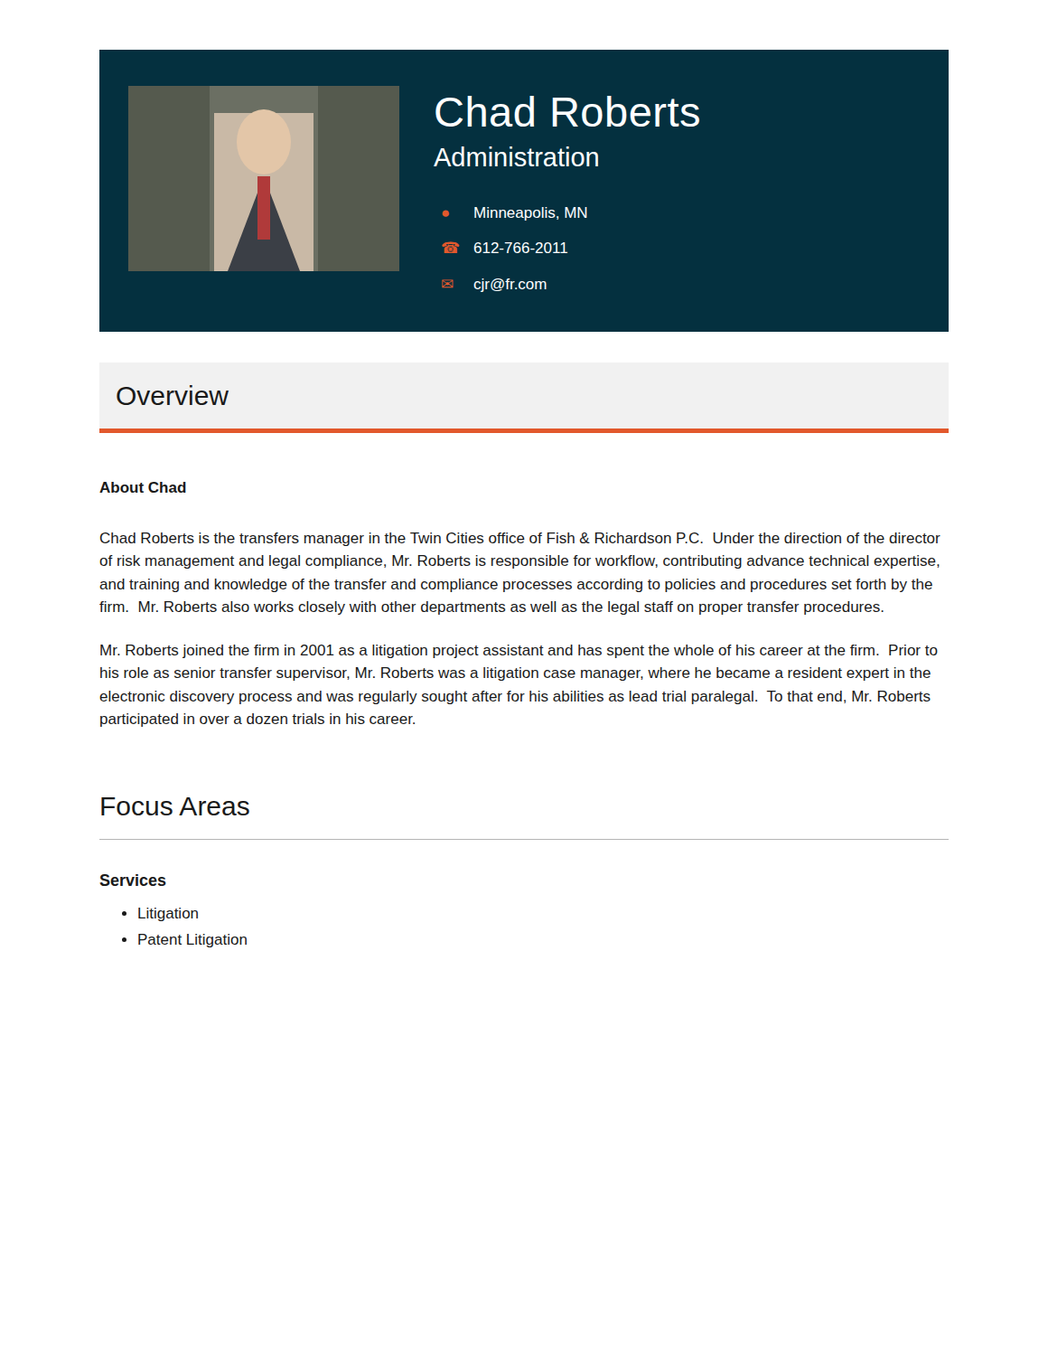Chad Roberts
Administration
●Minneapolis, MN
☎612-766-2011
✉cjr@fr.com
Overview
About Chad
Chad Roberts is the transfers manager in the Twin Cities office of Fish & Richardson P.C. Under the direction of the director of risk management and legal compliance, Mr. Roberts is responsible for workflow, contributing advance technical expertise, and training and knowledge of the transfer and compliance processes according to policies and procedures set forth by the firm. Mr. Roberts also works closely with other departments as well as the legal staff on proper transfer procedures.
Mr. Roberts joined the firm in 2001 as a litigation project assistant and has spent the whole of his career at the firm. Prior to his role as senior transfer supervisor, Mr. Roberts was a litigation case manager, where he became a resident expert in the electronic discovery process and was regularly sought after for his abilities as lead trial paralegal. To that end, Mr. Roberts participated in over a dozen trials in his career.
Focus Areas
Services
Litigation
Patent Litigation